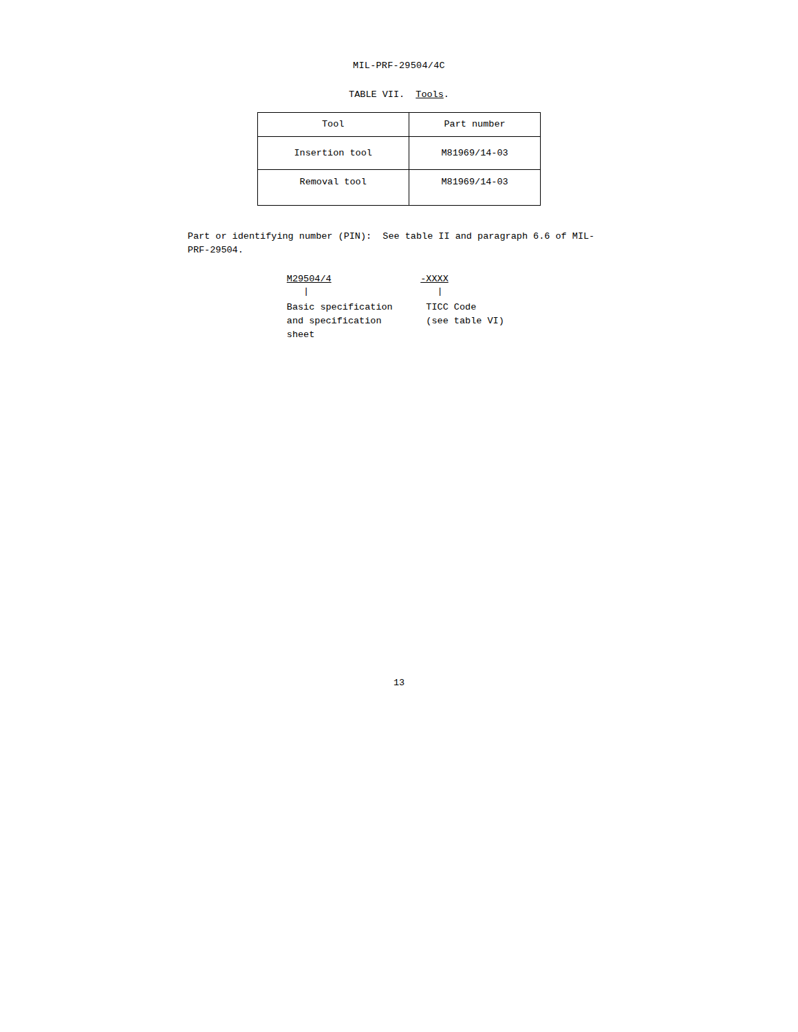MIL-PRF-29504/4C
TABLE VII. Tools.
| Tool | Part number |
| --- | --- |
| Insertion tool | M81969/14-03 |
| Removal tool | M81969/14-03 |
Part or identifying number (PIN): See table II and paragraph 6.6 of MIL-PRF-29504.
M29504/4 -XXXX
| |
Basic specification TICC Code and specification (see table VI) sheet
13